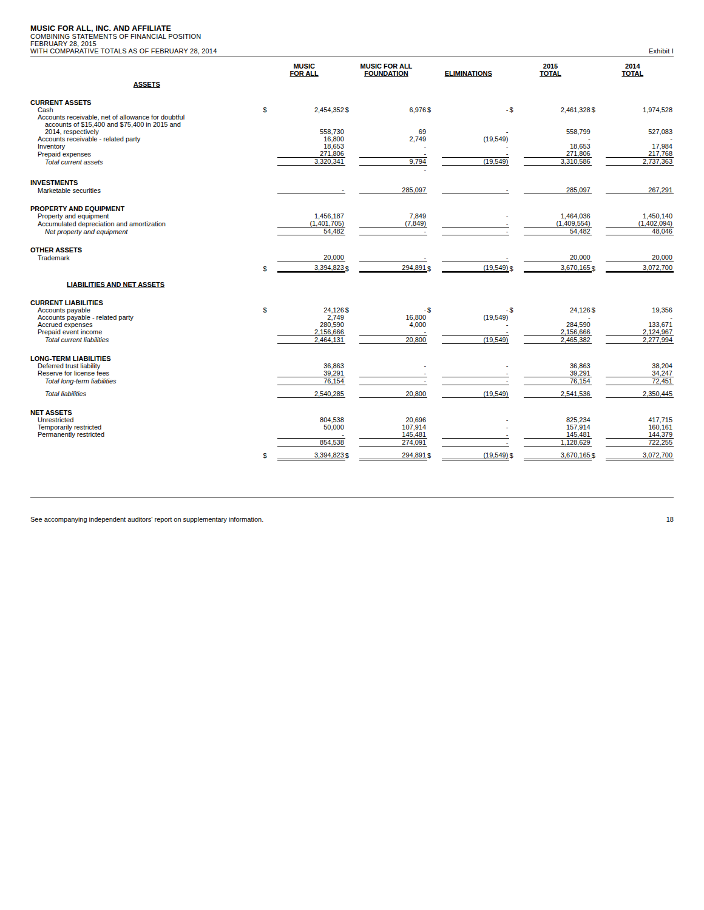MUSIC FOR ALL, INC. AND AFFILIATE
COMBINING STATEMENTS OF FINANCIAL POSITION
FEBRUARY 28, 2015
WITH COMPARATIVE TOTALS AS OF FEBRUARY 28, 2014
Exhibit I
| | MUSIC | MUSIC FOR ALL | | 2015 | 2014 |
| | FOR ALL | FOUNDATION | ELIMINATIONS | TOTAL | TOTAL |
| ASSETS | |
| CURRENT ASSETS | |
| Cash | $ | 2,454,352 | $ | 6,976 | $ | - | $ | 2,461,328 | $ | 1,974,528 |
| Accounts receivable, net of allowance for doubtful | |
| accounts of $15,400 and $75,400 in 2015 and | |
| 2014, respectively | | 558,730 | | 69 | | - | | 558,799 | | 527,083 |
| Accounts receivable - related party | | 16,800 | | 2,749 | | (19,549) | | - | | - |
| Inventory | | 18,653 | | - | | - | | 18,653 | | 17,984 |
| Prepaid expenses | | 271,806 | | - | | - | | 271,806 | | 217,768 |
| Total current assets | | 3,320,341 | | 9,794 | | (19,549) | | 3,310,586 | | 2,737,363 |
| | | | | - | | | | | | |
| INVESTMENTS | |
| Marketable securities | | - | | 285,097 | | - | | 285,097 | | 267,291 |
| PROPERTY AND EQUIPMENT | |
| Property and equipment | | 1,456,187 | | 7,849 | | - | | 1,464,036 | | 1,450,140 |
| Accumulated depreciation and amortization | | (1,401,705) | | (7,849) | | - | | (1,409,554) | | (1,402,094) |
| Net property and equipment | | 54,482 | | - | | - | | 54,482 | | 48,046 |
| OTHER ASSETS | |
| Trademark | | 20,000 | | - | | - | | 20,000 | | 20,000 |
| | $ | 3,394,823 | $ | 294,891 | $ | (19,549) | $ | 3,670,165 | $ | 3,072,700 |
| LIABILITIES AND NET ASSETS | |
| CURRENT LIABILITIES | |
| Accounts payable | $ | 24,126 | $ | - | $ | - | $ | 24,126 | $ | 19,356 |
| Accounts payable - related party | | 2,749 | | 16,800 | | (19,549) | | - | | - |
| Accrued expenses | | 280,590 | | 4,000 | | - | | 284,590 | | 133,671 |
| Prepaid event income | | 2,156,666 | | - | | - | | 2,156,666 | | 2,124,967 |
| Total current liabilities | | 2,464,131 | | 20,800 | | (19,549) | | 2,465,382 | | 2,277,994 |
| LONG-TERM LIABILITIES | |
| Deferred trust liability | | 36,863 | | - | | - | | 36,863 | | 38,204 |
| Reserve for license fees | | 39,291 | | - | | - | | 39,291 | | 34,247 |
| Total long-term liabilities | | 76,154 | | - | | - | | 76,154 | | 72,451 |
| Total liabilities | | 2,540,285 | | 20,800 | | (19,549) | | 2,541,536 | | 2,350,445 |
| NET ASSETS | |
| Unrestricted | | 804,538 | | 20,696 | | - | | 825,234 | | 417,715 |
| Temporarily restricted | | 50,000 | | 107,914 | | - | | 157,914 | | 160,161 |
| Permanently restricted | | - | | 145,481 | | - | | 145,481 | | 144,379 |
| | | 854,538 | | 274,091 | | - | | 1,128,629 | | 722,255 |
| | $ | 3,394,823 | $ | 294,891 | $ | (19,549) | $ | 3,670,165 | $ | 3,072,700 |
See accompanying independent auditors' report on supplementary information.
18